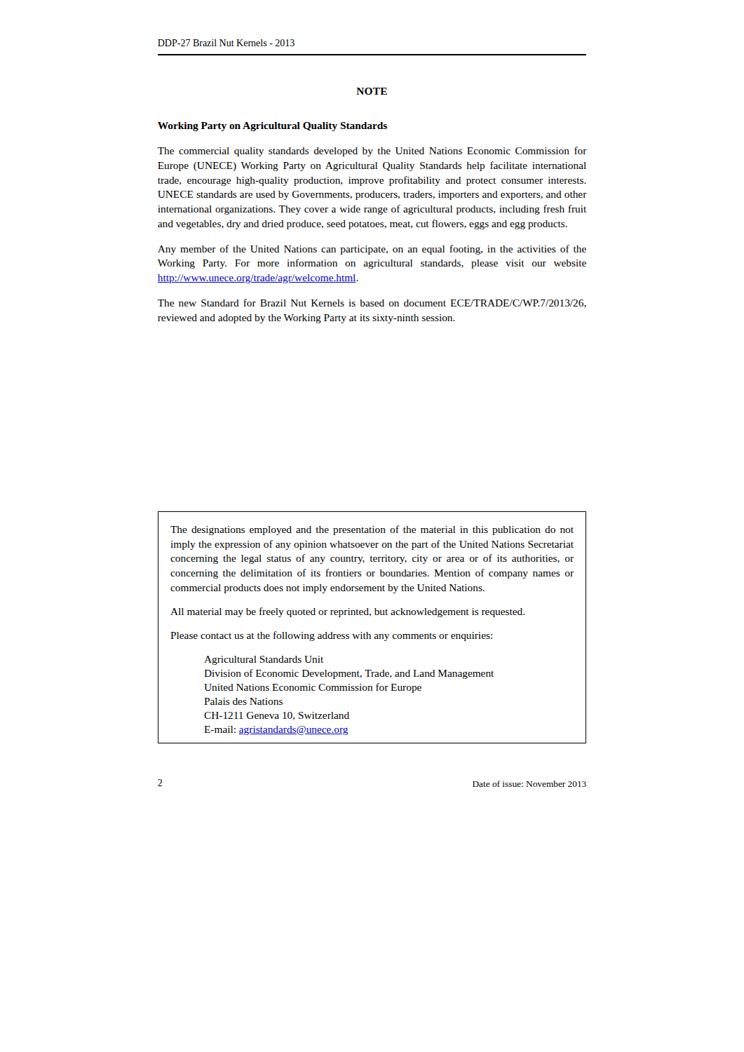DDP-27 Brazil Nut Kernels - 2013
NOTE
Working Party on Agricultural Quality Standards
The commercial quality standards developed by the United Nations Economic Commission for Europe (UNECE) Working Party on Agricultural Quality Standards help facilitate international trade, encourage high-quality production, improve profitability and protect consumer interests. UNECE standards are used by Governments, producers, traders, importers and exporters, and other international organizations. They cover a wide range of agricultural products, including fresh fruit and vegetables, dry and dried produce, seed potatoes, meat, cut flowers, eggs and egg products.
Any member of the United Nations can participate, on an equal footing, in the activities of the Working Party. For more information on agricultural standards, please visit our website http://www.unece.org/trade/agr/welcome.html.
The new Standard for Brazil Nut Kernels is based on document ECE/TRADE/C/WP.7/2013/26, reviewed and adopted by the Working Party at its sixty-ninth session.
The designations employed and the presentation of the material in this publication do not imply the expression of any opinion whatsoever on the part of the United Nations Secretariat concerning the legal status of any country, territory, city or area or of its authorities, or concerning the delimitation of its frontiers or boundaries. Mention of company names or commercial products does not imply endorsement by the United Nations.
All material may be freely quoted or reprinted, but acknowledgement is requested.
Please contact us at the following address with any comments or enquiries:
Agricultural Standards Unit
Division of Economic Development, Trade, and Land Management
United Nations Economic Commission for Europe
Palais des Nations
CH-1211 Geneva 10, Switzerland
E-mail: agristandards@unece.org
2
Date of issue: November 2013